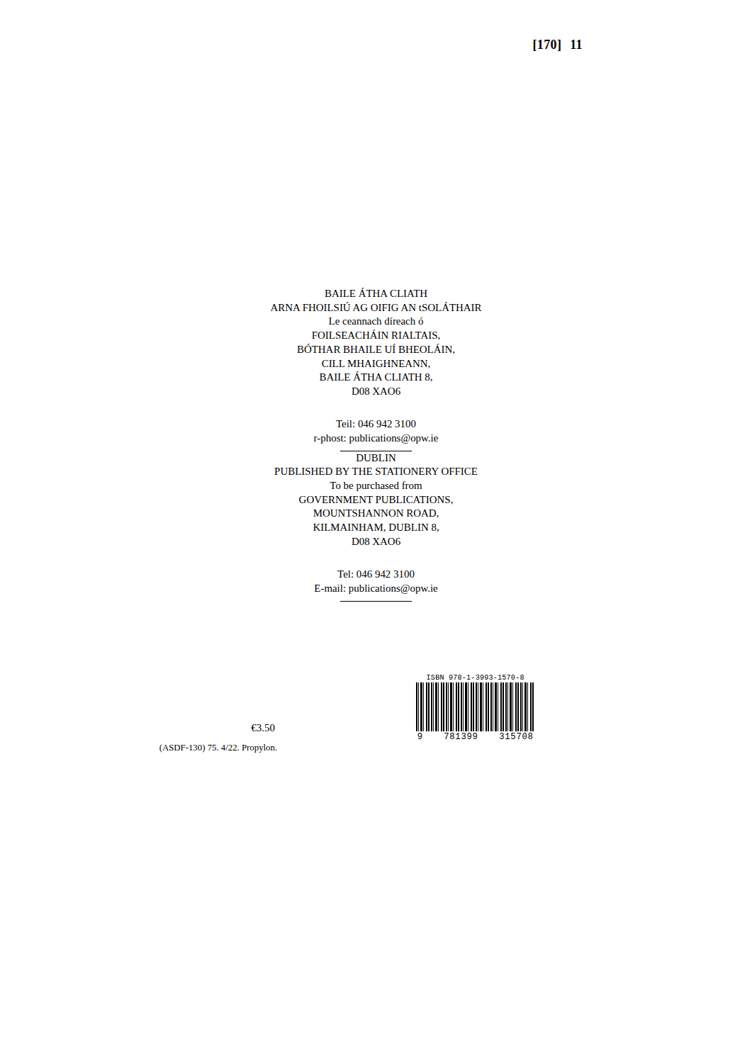[170] 11
BAILE ÁTHA CLIATH
ARNA FHOILSIÚ AG OIFIG AN tSOLÁTHAIR
Le ceannach díreach ó
FOILSEACHÁIN RIALTAIS,
BÓTHAR BHAILE UÍ BHEOLÁIN,
CILL MHAIGHNEANN,
BAILE ÁTHA CLIATH 8,
D08 XAO6
Teil: 046 942 3100
r-phost: publications@opw.ie
DUBLIN
PUBLISHED BY THE STATIONERY OFFICE
To be purchased from
GOVERNMENT PUBLICATIONS,
MOUNTSHANNON ROAD,
KILMAINHAM, DUBLIN 8,
D08 XAO6
Tel: 046 942 3100
E-mail: publications@opw.ie
€3.50
ISBN 978-1-3993-1570-8
9781399315708
(ASDF-130) 75. 4/22. Propylon.